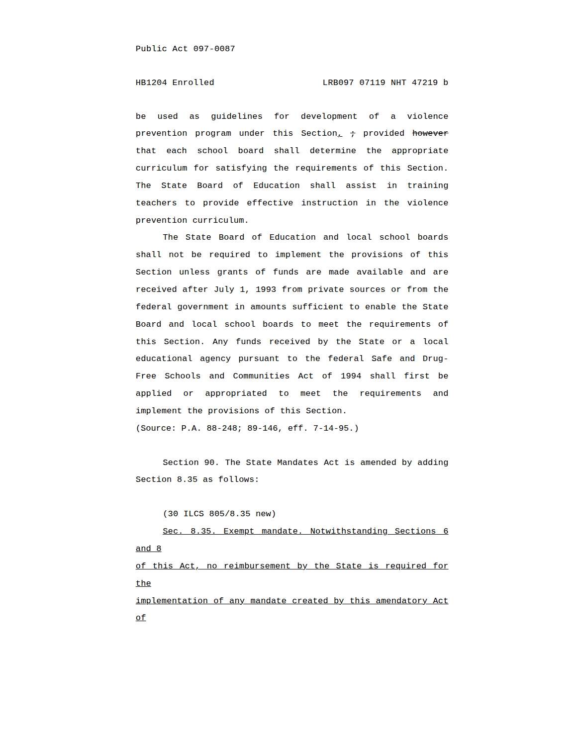Public Act 097-0087
HB1204 Enrolled LRB097 07119 NHT 47219 b
be used as guidelines for development of a violence prevention program under this Section, ; provided however that each school board shall determine the appropriate curriculum for satisfying the requirements of this Section. The State Board of Education shall assist in training teachers to provide effective instruction in the violence prevention curriculum.
The State Board of Education and local school boards shall not be required to implement the provisions of this Section unless grants of funds are made available and are received after July 1, 1993 from private sources or from the federal government in amounts sufficient to enable the State Board and local school boards to meet the requirements of this Section. Any funds received by the State or a local educational agency pursuant to the federal Safe and Drug-Free Schools and Communities Act of 1994 shall first be applied or appropriated to meet the requirements and implement the provisions of this Section.
(Source: P.A. 88-248; 89-146, eff. 7-14-95.)
Section 90. The State Mandates Act is amended by adding Section 8.35 as follows:
(30 ILCS 805/8.35 new)
Sec. 8.35. Exempt mandate. Notwithstanding Sections 6 and 8
of this Act, no reimbursement by the State is required for the
implementation of any mandate created by this amendatory Act of